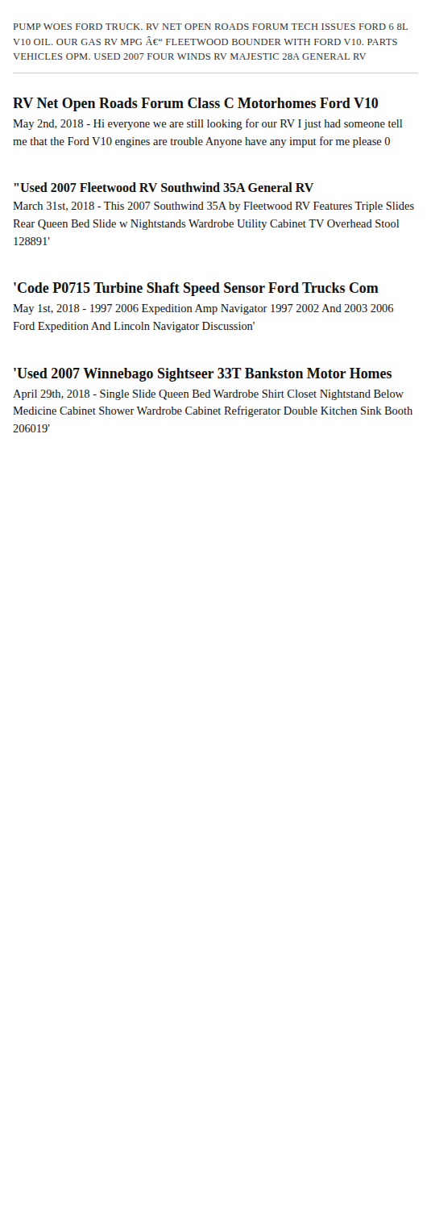PUMP WOES FORD TRUCK. RV NET OPEN ROADS FORUM TECH ISSUES FORD 6 8L V10 OIL. OUR GAS RV MPG â€“ FLEETWOOD BOUNDER WITH FORD V10. PARTS VEHICLES OPM. USED 2007 FOUR WINDS RV MAJESTIC 28A GENERAL RV
RV Net Open Roads Forum Class C Motorhomes Ford V10
May 2nd, 2018 - Hi everyone we are still looking for our RV I just had someone tell me that the Ford V10 engines are trouble Anyone have any imput for me please 0
"Used 2007 Fleetwood RV Southwind 35A General RV
March 31st, 2018 - This 2007 Southwind 35A by Fleetwood RV Features Triple Slides Rear Queen Bed Slide w Nightstands Wardrobe Utility Cabinet TV Overhead Stool 128891'
'Code P0715 Turbine Shaft Speed Sensor Ford Trucks Com
May 1st, 2018 - 1997 2006 Expedition Amp Navigator 1997 2002 And 2003 2006 Ford Expedition And Lincoln Navigator Discussion'
'Used 2007 Winnebago Sightseer 33T Bankston Motor Homes
April 29th, 2018 - Single Slide Queen Bed Wardrobe Shirt Closet Nightstand Below Medicine Cabinet Shower Wardrobe Cabinet Refrigerator Double Kitchen Sink Booth 206019'